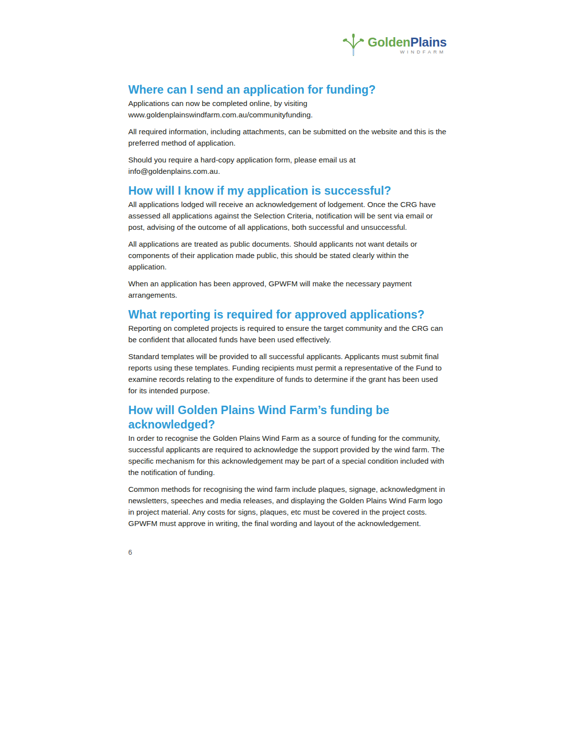Golden Plains
WINDFARM
Where can I send an application for funding?
Applications can now be completed online, by visiting www.goldenplainswindfarm.com.au/communityfunding.
All required information, including attachments, can be submitted on the website and this is the preferred method of application.
Should you require a hard-copy application form, please email us at info@goldenplains.com.au.
How will I know if my application is successful?
All applications lodged will receive an acknowledgement of lodgement. Once the CRG have assessed all applications against the Selection Criteria, notification will be sent via email or post, advising of the outcome of all applications, both successful and unsuccessful.
All applications are treated as public documents. Should applicants not want details or components of their application made public, this should be stated clearly within the application.
When an application has been approved, GPWFM will make the necessary payment arrangements.
What reporting is required for approved applications?
Reporting on completed projects is required to ensure the target community and the CRG can be confident that allocated funds have been used effectively.
Standard templates will be provided to all successful applicants. Applicants must submit final reports using these templates. Funding recipients must permit a representative of the Fund to examine records relating to the expenditure of funds to determine if the grant has been used for its intended purpose.
How will Golden Plains Wind Farm’s funding be acknowledged?
In order to recognise the Golden Plains Wind Farm as a source of funding for the community, successful applicants are required to acknowledge the support provided by the wind farm. The specific mechanism for this acknowledgement may be part of a special condition included with the notification of funding.
Common methods for recognising the wind farm include plaques, signage, acknowledgment in newsletters, speeches and media releases, and displaying the Golden Plains Wind Farm logo in project material. Any costs for signs, plaques, etc must be covered in the project costs. GPWFM must approve in writing, the final wording and layout of the acknowledgement.
6